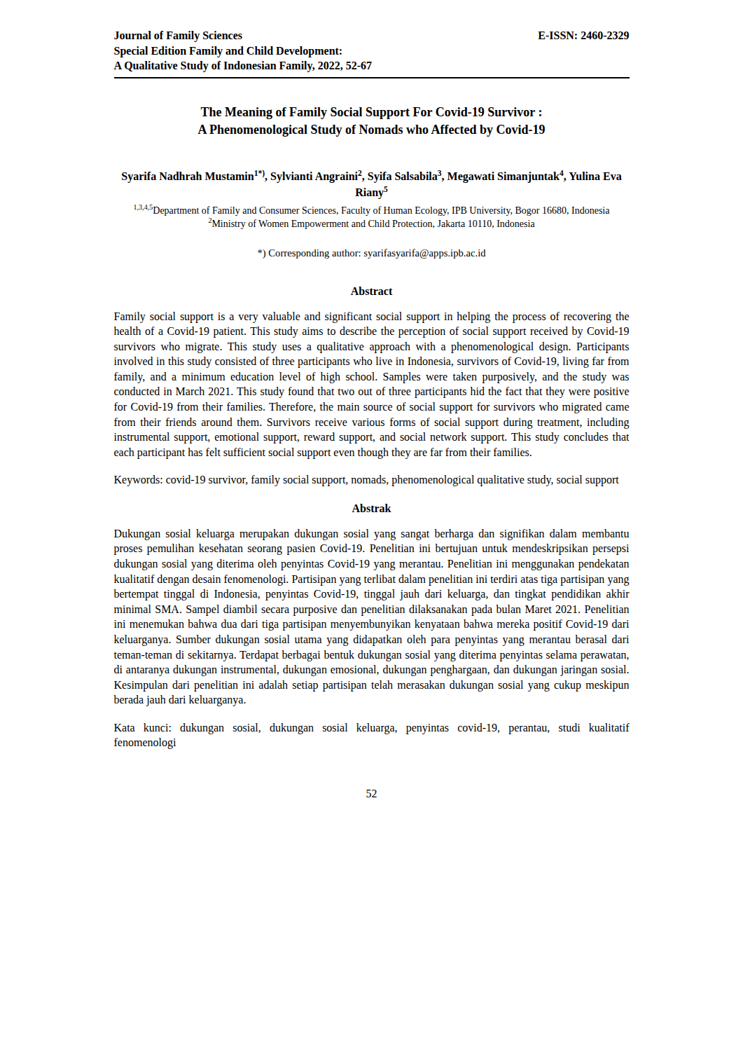| Journal of Family Sciences | E-ISSN: 2460-2329 |
| Special Edition Family and Child Development: | |
| A Qualitative Study of Indonesian Family, 2022, 52-67 | |
The Meaning of Family Social Support For Covid-19 Survivor :
A Phenomenological Study of Nomads who Affected by Covid-19
Syarifa Nadhrah Mustamin1*), Sylvianti Angraini2, Syifa Salsabila3, Megawati Simanjuntak4, Yulina Eva Riany5
1,3,4,5Department of Family and Consumer Sciences, Faculty of Human Ecology, IPB University, Bogor 16680, Indonesia
2Ministry of Women Empowerment and Child Protection, Jakarta 10110, Indonesia
*) Corresponding author: syarifasyarifa@apps.ipb.ac.id
Abstract
Family social support is a very valuable and significant social support in helping the process of recovering the health of a Covid-19 patient. This study aims to describe the perception of social support received by Covid-19 survivors who migrate. This study uses a qualitative approach with a phenomenological design. Participants involved in this study consisted of three participants who live in Indonesia, survivors of Covid-19, living far from family, and a minimum education level of high school. Samples were taken purposively, and the study was conducted in March 2021. This study found that two out of three participants hid the fact that they were positive for Covid-19 from their families. Therefore, the main source of social support for survivors who migrated came from their friends around them. Survivors receive various forms of social support during treatment, including instrumental support, emotional support, reward support, and social network support. This study concludes that each participant has felt sufficient social support even though they are far from their families.
Keywords: covid-19 survivor, family social support, nomads, phenomenological qualitative study, social support
Abstrak
Dukungan sosial keluarga merupakan dukungan sosial yang sangat berharga dan signifikan dalam membantu proses pemulihan kesehatan seorang pasien Covid-19. Penelitian ini bertujuan untuk mendeskripsikan persepsi dukungan sosial yang diterima oleh penyintas Covid-19 yang merantau. Penelitian ini menggunakan pendekatan kualitatif dengan desain fenomenologi. Partisipan yang terlibat dalam penelitian ini terdiri atas tiga partisipan yang bertempat tinggal di Indonesia, penyintas Covid-19, tinggal jauh dari keluarga, dan tingkat pendidikan akhir minimal SMA. Sampel diambil secara purposive dan penelitian dilaksanakan pada bulan Maret 2021. Penelitian ini menemukan bahwa dua dari tiga partisipan menyembunyikan kenyataan bahwa mereka positif Covid-19 dari keluarganya. Sumber dukungan sosial utama yang didapatkan oleh para penyintas yang merantau berasal dari teman-teman di sekitarnya. Terdapat berbagai bentuk dukungan sosial yang diterima penyintas selama perawatan, di antaranya dukungan instrumental, dukungan emosional, dukungan penghargaan, dan dukungan jaringan sosial. Kesimpulan dari penelitian ini adalah setiap partisipan telah merasakan dukungan sosial yang cukup meskipun berada jauh dari keluarganya.
Kata kunci: dukungan sosial, dukungan sosial keluarga, penyintas covid-19, perantau, studi kualitatif fenomenologi
52